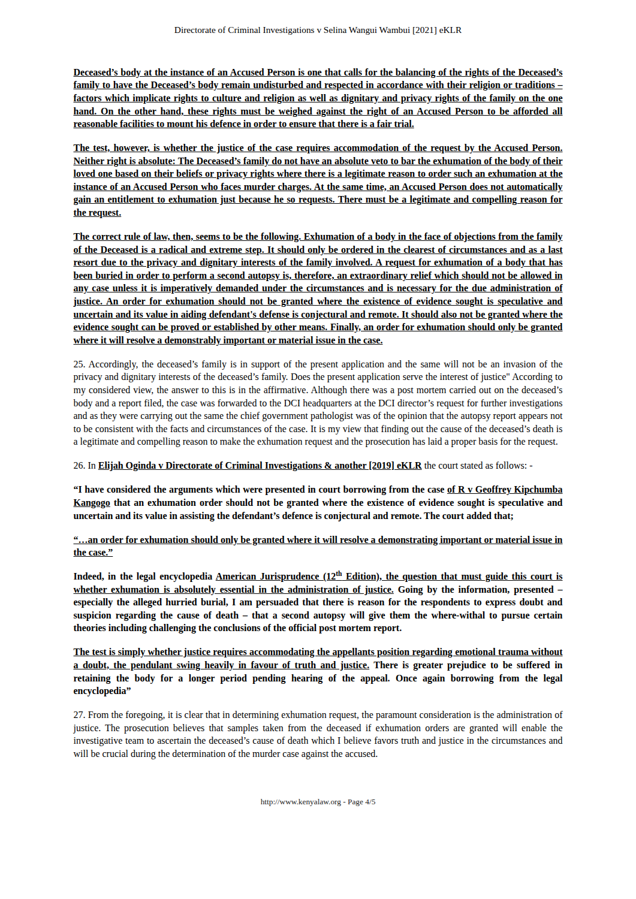Directorate of Criminal Investigations v Selina Wangui Wambui [2021] eKLR
Deceased’s body at the instance of an Accused Person is one that calls for the balancing of the rights of the Deceased’s family to have the Deceased’s body remain undisturbed and respected in accordance with their religion or traditions – factors which implicate rights to culture and religion as well as dignitary and privacy rights of the family on the one hand. On the other hand, these rights must be weighed against the right of an Accused Person to be afforded all reasonable facilities to mount his defence in order to ensure that there is a fair trial.
The test, however, is whether the justice of the case requires accommodation of the request by the Accused Person. Neither right is absolute: The Deceased’s family do not have an absolute veto to bar the exhumation of the body of their loved one based on their beliefs or privacy rights where there is a legitimate reason to order such an exhumation at the instance of an Accused Person who faces murder charges. At the same time, an Accused Person does not automatically gain an entitlement to exhumation just because he so requests. There must be a legitimate and compelling reason for the request.
The correct rule of law, then, seems to be the following. Exhumation of a body in the face of objections from the family of the Deceased is a radical and extreme step. It should only be ordered in the clearest of circumstances and as a last resort due to the privacy and dignitary interests of the family involved. A request for exhumation of a body that has been buried in order to perform a second autopsy is, therefore, an extraordinary relief which should not be allowed in any case unless it is imperatively demanded under the circumstances and is necessary for the due administration of justice. An order for exhumation should not be granted where the existence of evidence sought is speculative and uncertain and its value in aiding defendant's defense is conjectural and remote. It should also not be granted where the evidence sought can be proved or established by other means. Finally, an order for exhumation should only be granted where it will resolve a demonstrably important or material issue in the case.
25. Accordingly, the deceased’s family is in support of the present application and the same will not be an invasion of the privacy and dignitary interests of the deceased’s family. Does the present application serve the interest of justice" According to my considered view, the answer to this is in the affirmative. Although there was a post mortem carried out on the deceased’s body and a report filed, the case was forwarded to the DCI headquarters at the DCI director’s request for further investigations and as they were carrying out the same the chief government pathologist was of the opinion that the autopsy report appears not to be consistent with the facts and circumstances of the case. It is my view that finding out the cause of the deceased’s death is a legitimate and compelling reason to make the exhumation request and the prosecution has laid a proper basis for the request.
26. In Elijah Oginda v Directorate of Criminal Investigations & another [2019] eKLR the court stated as follows: -
“I have considered the arguments which were presented in court borrowing from the case of R v Geoffrey Kipchumba Kangogo that an exhumation order should not be granted where the existence of evidence sought is speculative and uncertain and its value in assisting the defendant’s defence is conjectural and remote. The court added that;
“…an order for exhumation should only be granted where it will resolve a demonstrating important or material issue in the case.”
Indeed, in the legal encyclopedia American Jurisprudence (12th Edition), the question that must guide this court is whether exhumation is absolutely essential in the administration of justice. Going by the information, presented – especially the alleged hurried burial, I am persuaded that there is reason for the respondents to express doubt and suspicion regarding the cause of death – that a second autopsy will give them the where-withal to pursue certain theories including challenging the conclusions of the official post mortem report.
The test is simply whether justice requires accommodating the appellants position regarding emotional trauma without a doubt, the pendulant swing heavily in favour of truth and justice. There is greater prejudice to be suffered in retaining the body for a longer period pending hearing of the appeal. Once again borrowing from the legal encyclopedia”
27. From the foregoing, it is clear that in determining exhumation request, the paramount consideration is the administration of justice. The prosecution believes that samples taken from the deceased if exhumation orders are granted will enable the investigative team to ascertain the deceased’s cause of death which I believe favors truth and justice in the circumstances and will be crucial during the determination of the murder case against the accused.
http://www.kenyalaw.org - Page 4/5